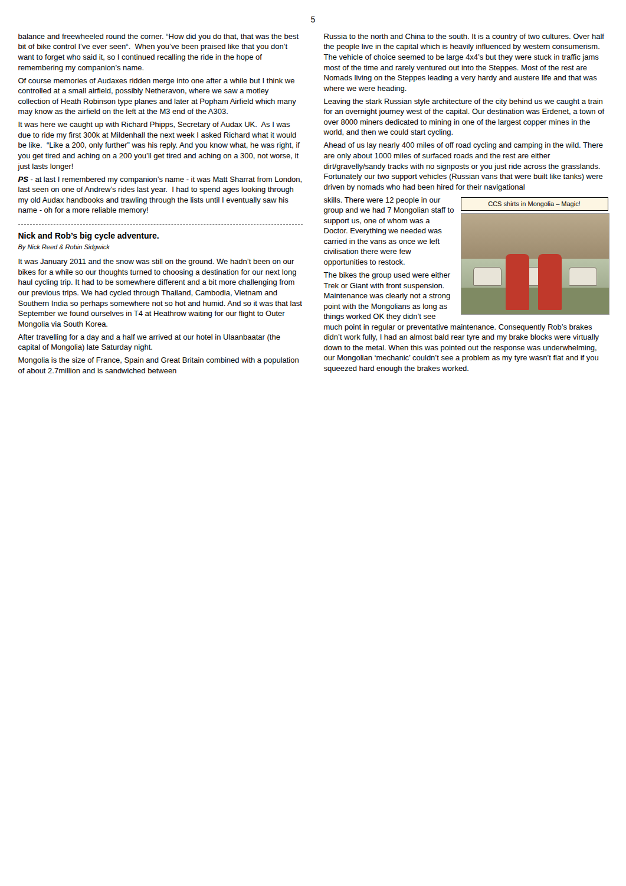5
balance and freewheeled round the corner. “How did you do that, that was the best bit of bike control I’ve ever seen“. When you’ve been praised like that you don’t want to forget who said it, so I continued recalling the ride in the hope of remembering my companion’s name.
Of course memories of Audaxes ridden merge into one after a while but I think we controlled at a small airfield, possibly Netheravon, where we saw a motley collection of Heath Robinson type planes and later at Popham Airfield which many may know as the airfield on the left at the M3 end of the A303.
It was here we caught up with Richard Phipps, Secretary of Audax UK. As I was due to ride my first 300k at Mildenhall the next week I asked Richard what it would be like. “Like a 200, only further” was his reply. And you know what, he was right, if you get tired and aching on a 200 you’ll get tired and aching on a 300, not worse, it just lasts longer!
PS - at last I remembered my companion’s name - it was Matt Sharrat from London, last seen on one of Andrew’s rides last year. I had to spend ages looking through my old Audax handbooks and trawling through the lists until I eventually saw his name - oh for a more reliable memory!
Nick and Rob’s big cycle adventure.
By Nick Reed & Robin Sidgwick
It was January 2011 and the snow was still on the ground. We hadn’t been on our bikes for a while so our thoughts turned to choosing a destination for our next long haul cycling trip. It had to be somewhere different and a bit more challenging from our previous trips. We had cycled through Thailand, Cambodia, Vietnam and Southern India so perhaps somewhere not so hot and humid. And so it was that last September we found ourselves in T4 at Heathrow waiting for our flight to Outer Mongolia via South Korea.
After travelling for a day and a half we arrived at our hotel in Ulaanbaatar (the capital of Mongolia) late Saturday night.
Mongolia is the size of France, Spain and Great Britain combined with a population of about 2.7million and is sandwiched between
Russia to the north and China to the south. It is a country of two cultures. Over half the people live in the capital which is heavily influenced by western consumerism. The vehicle of choice seemed to be large 4x4’s but they were stuck in traffic jams most of the time and rarely ventured out into the Steppes. Most of the rest are Nomads living on the Steppes leading a very hardy and austere life and that was where we were heading.
Leaving the stark Russian style architecture of the city behind us we caught a train for an overnight journey west of the capital. Our destination was Erdenet, a town of over 8000 miners dedicated to mining in one of the largest copper mines in the world, and then we could start cycling.
Ahead of us lay nearly 400 miles of off road cycling and camping in the wild. There are only about 1000 miles of surfaced roads and the rest are either dirt/gravelly/sandy tracks with no signposts or you just ride across the grasslands. Fortunately our two support vehicles (Russian vans that were built like tanks) were driven by nomads who had been hired for their navigational
CCS shirts in Mongolia – Magic!
skills. There were 12 people in our group and we had 7 Mongolian staff to support us, one of whom was a Doctor. Everything we needed was carried in the vans as once we left civilisation there were few opportunities to restock.
The bikes the group used were either Trek or Giant with front suspension. Maintenance was clearly not a strong point with the Mongolians as long as things worked OK they didn’t see much point in regular or preventative maintenance. Consequently Rob’s brakes didn’t work fully, I had an almost bald rear tyre and my brake blocks were virtually down to the metal. When this was pointed out the response was underwhelming, our Mongolian ‘mechanic’ couldn’t see a problem as my tyre wasn’t flat and if you squeezed hard enough the brakes worked.